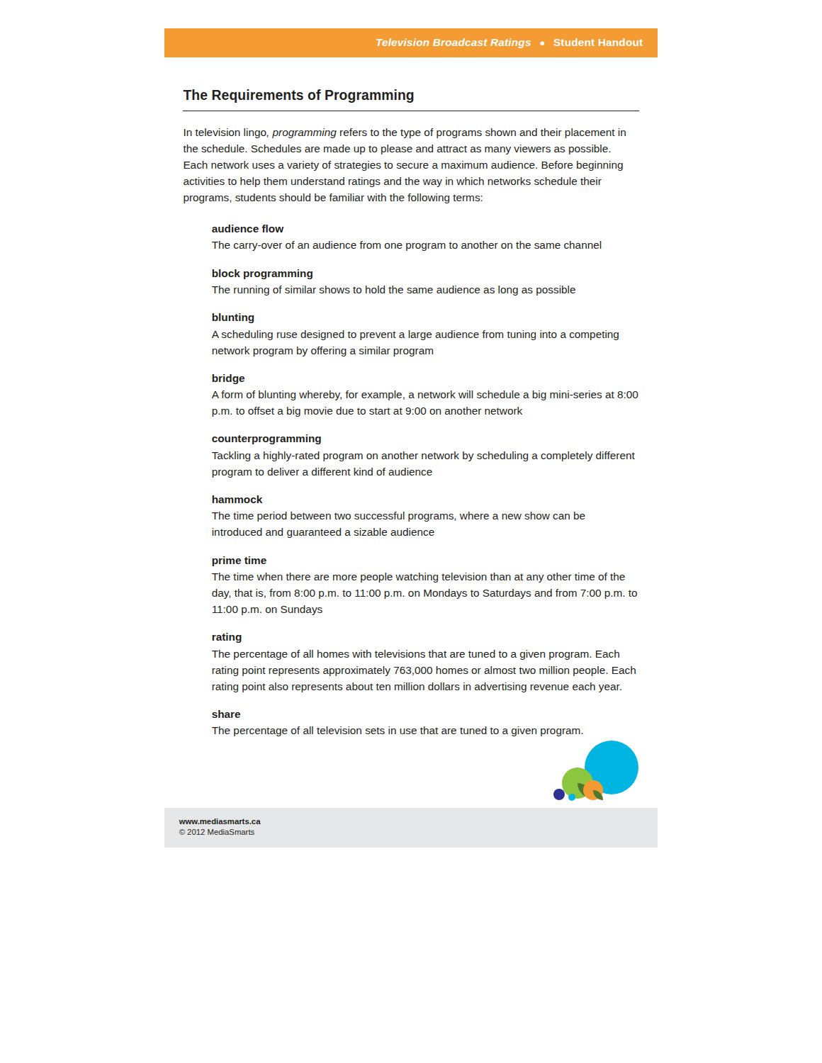Television Broadcast Ratings ● Student Handout
The Requirements of Programming
In television lingo, programming refers to the type of programs shown and their placement in the schedule. Schedules are made up to please and attract as many viewers as possible. Each network uses a variety of strategies to secure a maximum audience. Before beginning activities to help them understand ratings and the way in which networks schedule their programs, students should be familiar with the following terms:
audience flow
The carry-over of an audience from one program to another on the same channel
block programming
The running of similar shows to hold the same audience as long as possible
blunting
A scheduling ruse designed to prevent a large audience from tuning into a competing network program by offering a similar program
bridge
A form of blunting whereby, for example, a network will schedule a big mini-series at 8:00 p.m. to offset a big movie due to start at 9:00 on another network
counterprogramming
Tackling a highly-rated program on another network by scheduling a completely different program to deliver a different kind of audience
hammock
The time period between two successful programs, where a new show can be introduced and guaranteed a sizable audience
prime time
The time when there are more people watching television than at any other time of the day, that is, from 8:00 p.m. to 11:00 p.m. on Mondays to Saturdays and from 7:00 p.m. to 11:00 p.m. on Sundays
rating
The percentage of all homes with televisions that are tuned to a given program. Each rating point represents approximately 763,000 homes or almost two million people. Each rating point also represents about ten million dollars in advertising revenue each year.
share
The percentage of all television sets in use that are tuned to a given program.
www.mediasmarts.ca
© 2012 MediaSmarts